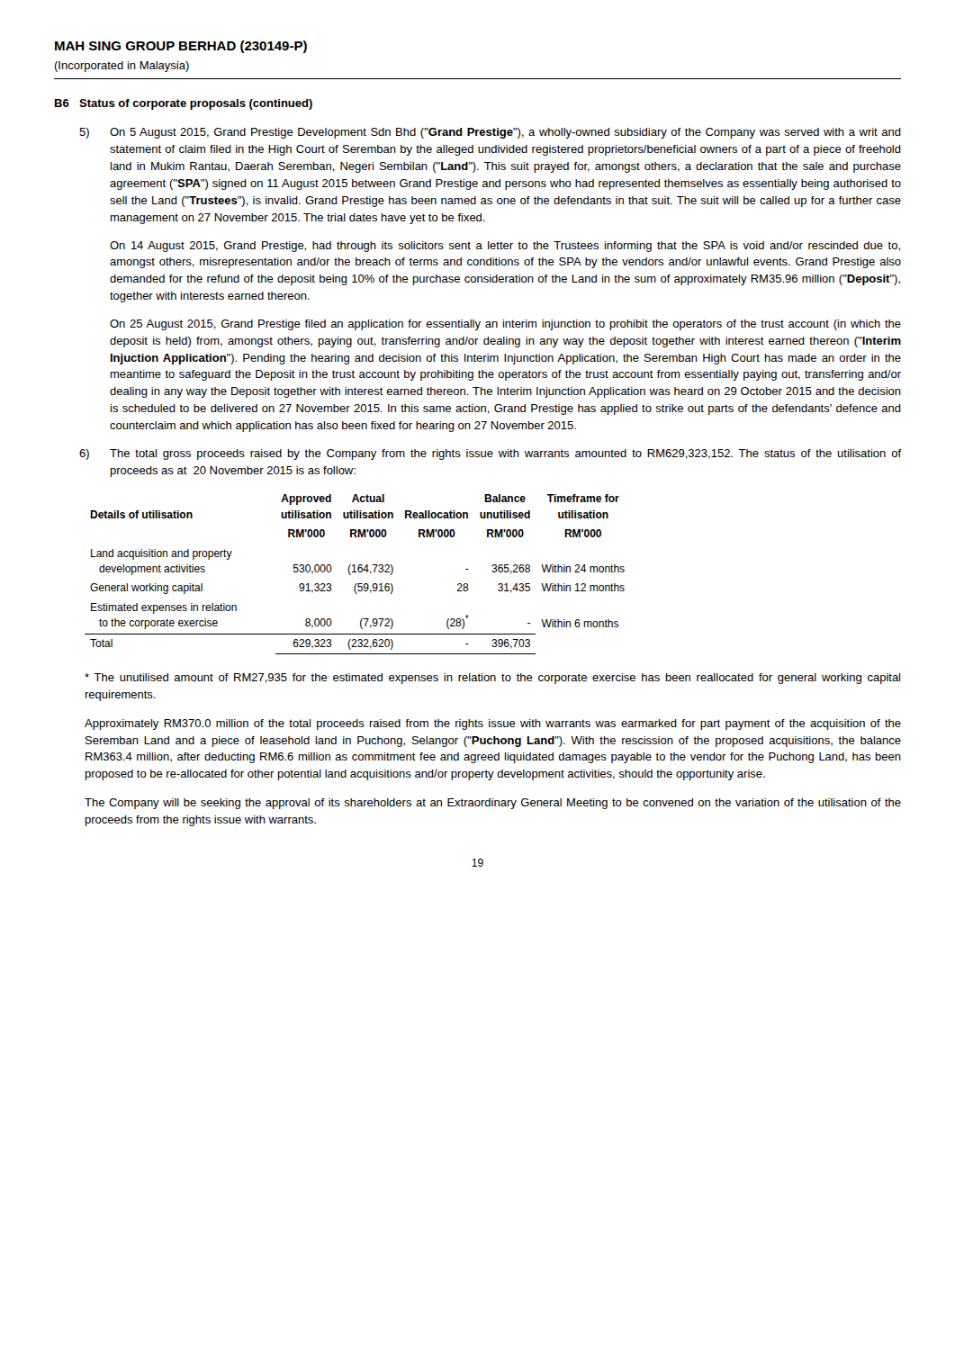MAH SING GROUP BERHAD (230149-P)
(Incorporated in Malaysia)
B6 Status of corporate proposals (continued)
5)
On 5 August 2015, Grand Prestige Development Sdn Bhd ("Grand Prestige"), a wholly-owned subsidiary of the Company was served with a writ and statement of claim filed in the High Court of Seremban by the alleged undivided registered proprietors/beneficial owners of a part of a piece of freehold land in Mukim Rantau, Daerah Seremban, Negeri Sembilan ("Land"). This suit prayed for, amongst others, a declaration that the sale and purchase agreement ("SPA") signed on 11 August 2015 between Grand Prestige and persons who had represented themselves as essentially being authorised to sell the Land ("Trustees"), is invalid. Grand Prestige has been named as one of the defendants in that suit. The suit will be called up for a further case management on 27 November 2015. The trial dates have yet to be fixed.
On 14 August 2015, Grand Prestige, had through its solicitors sent a letter to the Trustees informing that the SPA is void and/or rescinded due to, amongst others, misrepresentation and/or the breach of terms and conditions of the SPA by the vendors and/or unlawful events. Grand Prestige also demanded for the refund of the deposit being 10% of the purchase consideration of the Land in the sum of approximately RM35.96 million ("Deposit"), together with interests earned thereon.
On 25 August 2015, Grand Prestige filed an application for essentially an interim injunction to prohibit the operators of the trust account (in which the deposit is held) from, amongst others, paying out, transferring and/or dealing in any way the deposit together with interest earned thereon ("Interim Injuction Application"). Pending the hearing and decision of this Interim Injunction Application, the Seremban High Court has made an order in the meantime to safeguard the Deposit in the trust account by prohibiting the operators of the trust account from essentially paying out, transferring and/or dealing in any way the Deposit together with interest earned thereon. The Interim Injunction Application was heard on 29 October 2015 and the decision is scheduled to be delivered on 27 November 2015. In this same action, Grand Prestige has applied to strike out parts of the defendants' defence and counterclaim and which application has also been fixed for hearing on 27 November 2015.
6)
The total gross proceeds raised by the Company from the rights issue with warrants amounted to RM629,323,152. The status of the utilisation of proceeds as at 20 November 2015 is as follow:
| Details of utilisation | Approved utilisation | Actual utilisation | Reallocation | Balance unutilised | Timeframe for utilisation |
| --- | --- | --- | --- | --- | --- |
| | RM'000 | RM'000 | RM'000 | RM'000 | RM'000 |
| Land acquisition and property development activities | 530,000 | (164,732) | - | 365,268 | Within 24 months |
| General working capital | 91,323 | (59,916) | 28 | 31,435 | Within 12 months |
| Estimated expenses in relation to the corporate exercise | 8,000 | (7,972) | (28) * | - | Within 6 months |
| Total | 629,323 | (232,620) | - | 396,703 | |
* The unutilised amount of RM27,935 for the estimated expenses in relation to the corporate exercise has been reallocated for general working capital requirements.
Approximately RM370.0 million of the total proceeds raised from the rights issue with warrants was earmarked for part payment of the acquisition of the Seremban Land and a piece of leasehold land in Puchong, Selangor ("Puchong Land"). With the rescission of the proposed acquisitions, the balance RM363.4 million, after deducting RM6.6 million as commitment fee and agreed liquidated damages payable to the vendor for the Puchong Land, has been proposed to be re-allocated for other potential land acquisitions and/or property development activities, should the opportunity arise.
The Company will be seeking the approval of its shareholders at an Extraordinary General Meeting to be convened on the variation of the utilisation of the proceeds from the rights issue with warrants.
19